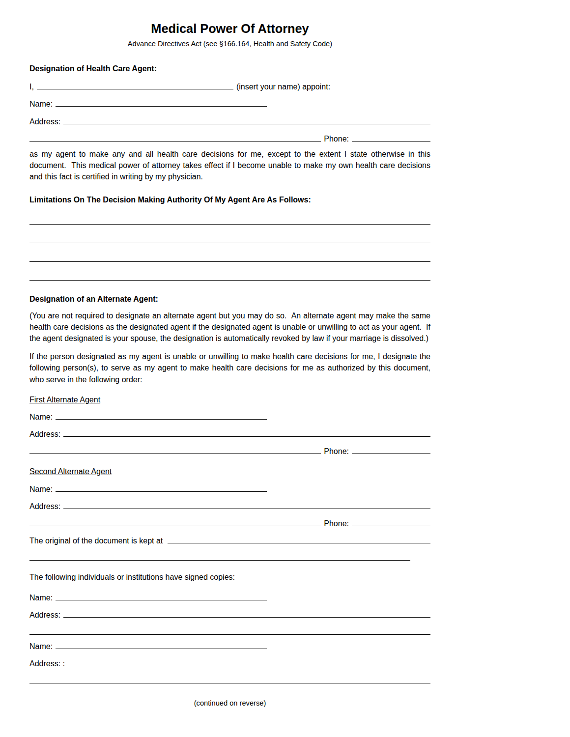Medical Power Of Attorney
Advance Directives Act (see §166.164, Health and Safety Code)
Designation of Health Care Agent:
I, (insert your name) appoint:
Name:
Address:
Phone:
as my agent to make any and all health care decisions for me, except to the extent I state otherwise in this document. This medical power of attorney takes effect if I become unable to make my own health care decisions and this fact is certified in writing by my physician.
Limitations On The Decision Making Authority Of My Agent Are As Follows:
Designation of an Alternate Agent:
(You are not required to designate an alternate agent but you may do so. An alternate agent may make the same health care decisions as the designated agent if the designated agent is unable or unwilling to act as your agent. If the agent designated is your spouse, the designation is automatically revoked by law if your marriage is dissolved.)
If the person designated as my agent is unable or unwilling to make health care decisions for me, I designate the following person(s), to serve as my agent to make health care decisions for me as authorized by this document, who serve in the following order:
First Alternate Agent
Name:
Address:
Phone:
Second Alternate Agent
Name:
Address:
Phone:
The original of the document is kept at
The following individuals or institutions have signed copies:
Name:
Address:
Name:
Address: :
(continued on reverse)